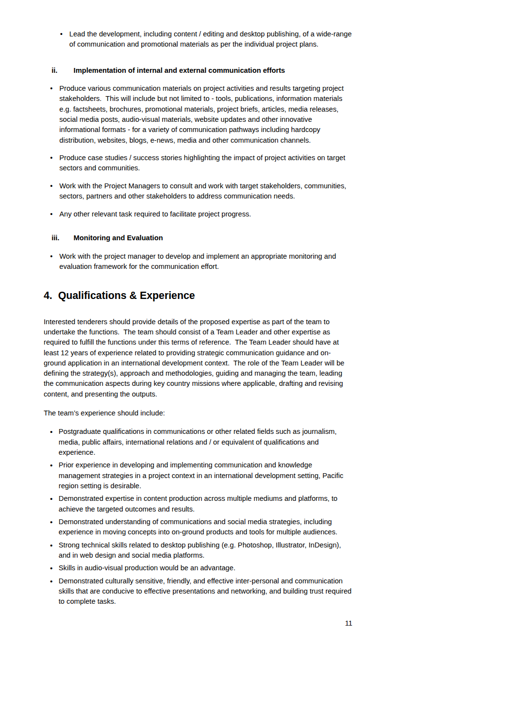Lead the development, including content / editing and desktop publishing, of a wide-range of communication and promotional materials as per the individual project plans.
ii. Implementation of internal and external communication efforts
Produce various communication materials on project activities and results targeting project stakeholders. This will include but not limited to - tools, publications, information materials e.g. factsheets, brochures, promotional materials, project briefs, articles, media releases, social media posts, audio-visual materials, website updates and other innovative informational formats - for a variety of communication pathways including hardcopy distribution, websites, blogs, e-news, media and other communication channels.
Produce case studies / success stories highlighting the impact of project activities on target sectors and communities.
Work with the Project Managers to consult and work with target stakeholders, communities, sectors, partners and other stakeholders to address communication needs.
Any other relevant task required to facilitate project progress.
iii. Monitoring and Evaluation
Work with the project manager to develop and implement an appropriate monitoring and evaluation framework for the communication effort.
4. Qualifications & Experience
Interested tenderers should provide details of the proposed expertise as part of the team to undertake the functions. The team should consist of a Team Leader and other expertise as required to fulfill the functions under this terms of reference. The Team Leader should have at least 12 years of experience related to providing strategic communication guidance and on-ground application in an international development context. The role of the Team Leader will be defining the strategy(s), approach and methodologies, guiding and managing the team, leading the communication aspects during key country missions where applicable, drafting and revising content, and presenting the outputs.
The team’s experience should include:
Postgraduate qualifications in communications or other related fields such as journalism, media, public affairs, international relations and / or equivalent of qualifications and experience.
Prior experience in developing and implementing communication and knowledge management strategies in a project context in an international development setting, Pacific region setting is desirable.
Demonstrated expertise in content production across multiple mediums and platforms, to achieve the targeted outcomes and results.
Demonstrated understanding of communications and social media strategies, including experience in moving concepts into on-ground products and tools for multiple audiences.
Strong technical skills related to desktop publishing (e.g. Photoshop, Illustrator, InDesign), and in web design and social media platforms.
Skills in audio-visual production would be an advantage.
Demonstrated culturally sensitive, friendly, and effective inter-personal and communication skills that are conducive to effective presentations and networking, and building trust required to complete tasks.
11